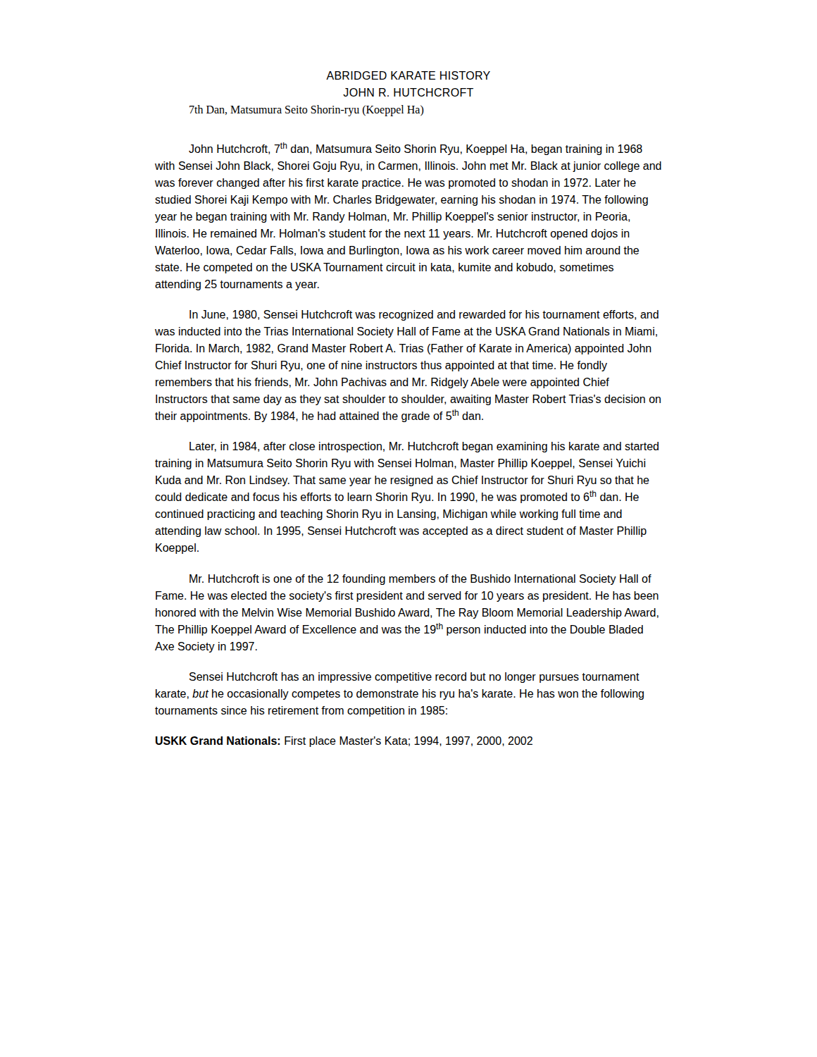ABRIDGED KARATE HISTORY
JOHN R. HUTCHCROFT
7th Dan, Matsumura Seito Shorin-ryu (Koeppel Ha)
John Hutchcroft, 7th dan, Matsumura Seito Shorin Ryu, Koeppel Ha, began training in 1968 with Sensei John Black, Shorei Goju Ryu, in Carmen, Illinois. John met Mr. Black at junior college and was forever changed after his first karate practice. He was promoted to shodan in 1972. Later he studied Shorei Kaji Kempo with Mr. Charles Bridgewater, earning his shodan in 1974. The following year he began training with Mr. Randy Holman, Mr. Phillip Koeppel's senior instructor, in Peoria, Illinois. He remained Mr. Holman's student for the next 11 years. Mr. Hutchcroft opened dojos in Waterloo, Iowa, Cedar Falls, Iowa and Burlington, Iowa as his work career moved him around the state. He competed on the USKA Tournament circuit in kata, kumite and kobudo, sometimes attending 25 tournaments a year.
In June, 1980, Sensei Hutchcroft was recognized and rewarded for his tournament efforts, and was inducted into the Trias International Society Hall of Fame at the USKA Grand Nationals in Miami, Florida. In March, 1982, Grand Master Robert A. Trias (Father of Karate in America) appointed John Chief Instructor for Shuri Ryu, one of nine instructors thus appointed at that time. He fondly remembers that his friends, Mr. John Pachivas and Mr. Ridgely Abele were appointed Chief Instructors that same day as they sat shoulder to shoulder, awaiting Master Robert Trias's decision on their appointments. By 1984, he had attained the grade of 5th dan.
Later, in 1984, after close introspection, Mr. Hutchcroft began examining his karate and started training in Matsumura Seito Shorin Ryu with Sensei Holman, Master Phillip Koeppel, Sensei Yuichi Kuda and Mr. Ron Lindsey. That same year he resigned as Chief Instructor for Shuri Ryu so that he could dedicate and focus his efforts to learn Shorin Ryu. In 1990, he was promoted to 6th dan. He continued practicing and teaching Shorin Ryu in Lansing, Michigan while working full time and attending law school. In 1995, Sensei Hutchcroft was accepted as a direct student of Master Phillip Koeppel.
Mr. Hutchcroft is one of the 12 founding members of the Bushido International Society Hall of Fame. He was elected the society's first president and served for 10 years as president. He has been honored with the Melvin Wise Memorial Bushido Award, The Ray Bloom Memorial Leadership Award, The Phillip Koeppel Award of Excellence and was the 19th person inducted into the Double Bladed Axe Society in 1997.
Sensei Hutchcroft has an impressive competitive record but no longer pursues tournament karate, but he occasionally competes to demonstrate his ryu ha's karate. He has won the following tournaments since his retirement from competition in 1985:
USKK Grand Nationals: First place Master's Kata; 1994, 1997, 2000, 2002